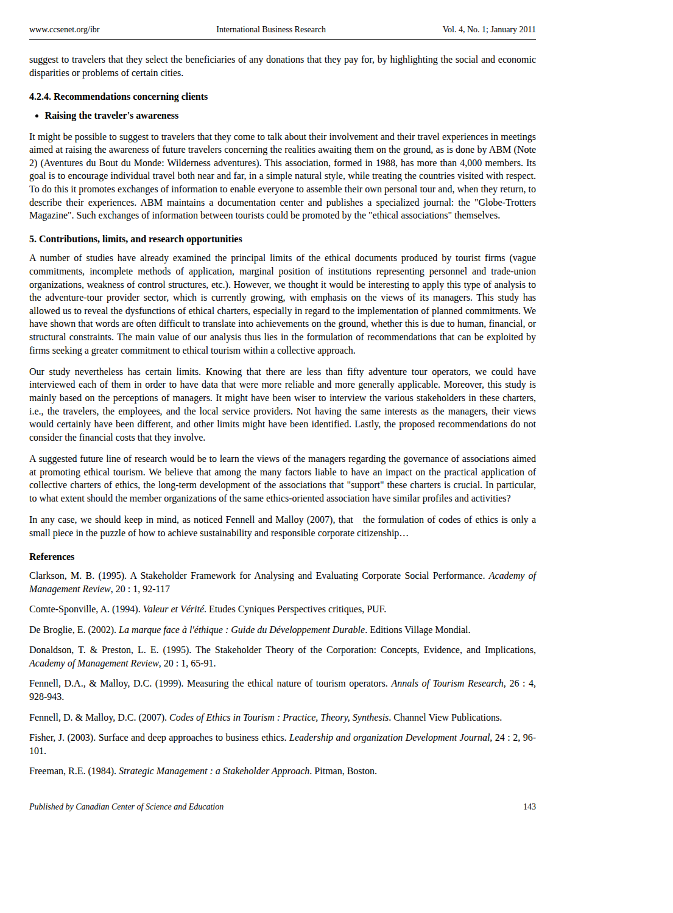www.ccsenet.org/ibr International Business Research Vol. 4, No. 1; January 2011
suggest to travelers that they select the beneficiaries of any donations that they pay for, by highlighting the social and economic disparities or problems of certain cities.
4.2.4. Recommendations concerning clients
Raising the traveler's awareness
It might be possible to suggest to travelers that they come to talk about their involvement and their travel experiences in meetings aimed at raising the awareness of future travelers concerning the realities awaiting them on the ground, as is done by ABM (Note 2) (Aventures du Bout du Monde: Wilderness adventures). This association, formed in 1988, has more than 4,000 members. Its goal is to encourage individual travel both near and far, in a simple natural style, while treating the countries visited with respect. To do this it promotes exchanges of information to enable everyone to assemble their own personal tour and, when they return, to describe their experiences. ABM maintains a documentation center and publishes a specialized journal: the "Globe-Trotters Magazine". Such exchanges of information between tourists could be promoted by the "ethical associations" themselves.
5. Contributions, limits, and research opportunities
A number of studies have already examined the principal limits of the ethical documents produced by tourist firms (vague commitments, incomplete methods of application, marginal position of institutions representing personnel and trade-union organizations, weakness of control structures, etc.). However, we thought it would be interesting to apply this type of analysis to the adventure-tour provider sector, which is currently growing, with emphasis on the views of its managers. This study has allowed us to reveal the dysfunctions of ethical charters, especially in regard to the implementation of planned commitments. We have shown that words are often difficult to translate into achievements on the ground, whether this is due to human, financial, or structural constraints. The main value of our analysis thus lies in the formulation of recommendations that can be exploited by firms seeking a greater commitment to ethical tourism within a collective approach.
Our study nevertheless has certain limits. Knowing that there are less than fifty adventure tour operators, we could have interviewed each of them in order to have data that were more reliable and more generally applicable. Moreover, this study is mainly based on the perceptions of managers. It might have been wiser to interview the various stakeholders in these charters, i.e., the travelers, the employees, and the local service providers. Not having the same interests as the managers, their views would certainly have been different, and other limits might have been identified. Lastly, the proposed recommendations do not consider the financial costs that they involve.
A suggested future line of research would be to learn the views of the managers regarding the governance of associations aimed at promoting ethical tourism. We believe that among the many factors liable to have an impact on the practical application of collective charters of ethics, the long-term development of the associations that "support" these charters is crucial. In particular, to what extent should the member organizations of the same ethics-oriented association have similar profiles and activities?
In any case, we should keep in mind, as noticed Fennell and Malloy (2007), that the formulation of codes of ethics is only a small piece in the puzzle of how to achieve sustainability and responsible corporate citizenship…
References
Clarkson, M. B. (1995). A Stakeholder Framework for Analysing and Evaluating Corporate Social Performance. Academy of Management Review, 20 : 1, 92-117
Comte-Sponville, A. (1994). Valeur et Vérité. Etudes Cyniques Perspectives critiques, PUF.
De Broglie, E. (2002). La marque face à l'éthique : Guide du Développement Durable. Editions Village Mondial.
Donaldson, T. & Preston, L. E. (1995). The Stakeholder Theory of the Corporation: Concepts, Evidence, and Implications, Academy of Management Review, 20 : 1, 65-91.
Fennell, D.A., & Malloy, D.C. (1999). Measuring the ethical nature of tourism operators. Annals of Tourism Research, 26 : 4, 928-943.
Fennell, D. & Malloy, D.C. (2007). Codes of Ethics in Tourism : Practice, Theory, Synthesis. Channel View Publications.
Fisher, J. (2003). Surface and deep approaches to business ethics. Leadership and organization Development Journal, 24 : 2, 96-101.
Freeman, R.E. (1984). Strategic Management : a Stakeholder Approach. Pitman, Boston.
Published by Canadian Center of Science and Education 143